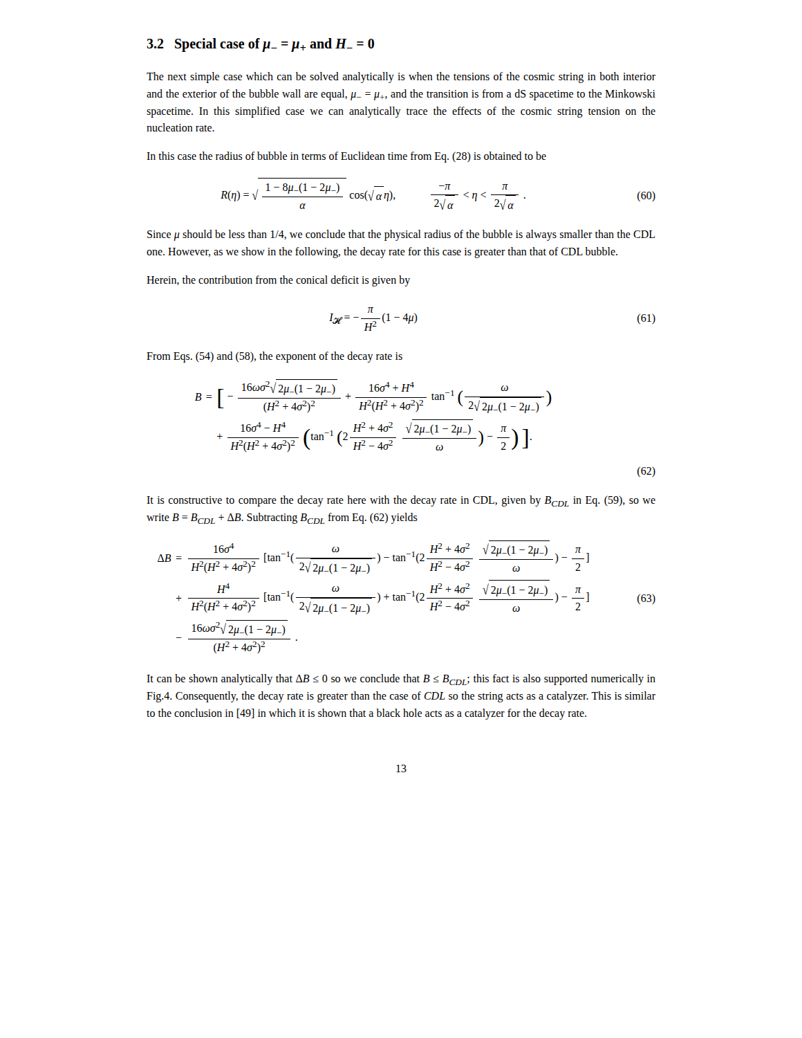3.2 Special case of μ− = μ+ and H− = 0
The next simple case which can be solved analytically is when the tensions of the cosmic string in both interior and the exterior of the bubble wall are equal, μ− = μ+, and the transition is from a dS spacetime to the Minkowski spacetime. In this simplified case we can analytically trace the effects of the cosmic string tension on the nucleation rate.
In this case the radius of bubble in terms of Euclidean time from Eq. (28) is obtained to be
R(η) = √1 − 8μ−(1 − 2μ−) α cos(√α η), −π 2√α < η < π 2√α .
(60)
Since μ should be less than 1/4, we conclude that the physical radius of the bubble is always smaller than the CDL one. However, as we show in the following, the decay rate for this case is greater than that of CDL bubble.
Herein, the contribution from the conical deficit is given by
I𝓗 = −πH2(1 − 4μ)
(61)
From Eqs. (54) and (58), the exponent of the decay rate is
| B | = | [ − 16 ω σ 2 √ 2 μ − (1 − 2 μ − ) ( H 2 + 4 σ 2 ) 2 + 16 σ 4 + H 4 H 2 ( H 2 + 4 σ 2 ) 2 tan −1 ( ω 2 √ 2 μ − (1 − 2 μ − ) ) |
| | | + 16 σ 4 − H 4 H 2 ( H 2 + 4 σ 2 ) 2 ( tan −1 ( 2 H 2 + 4 σ 2 H 2 − 4 σ 2 √ 2 μ − (1 − 2 μ − ) ω ) − π 2 ) ] . |
(62)
It is constructive to compare the decay rate here with the decay rate in CDL, given by BCDL in Eq. (59), so we write B = BCDL + ΔB. Subtracting BCDL from Eq. (62) yields
| Δ B | = | 16 σ 4 H 2 ( H 2 + 4 σ 2 ) 2 [ tan −1 ( ω 2 √ 2 μ − (1 − 2 μ − ) ) − tan −1 (2 H 2 + 4 σ 2 H 2 − 4 σ 2 √ 2 μ − (1 − 2 μ − ) ω ) − π 2 ] |
| | + | H 4 H 2 ( H 2 + 4 σ 2 ) 2 [ tan −1 ( ω 2 √ 2 μ − (1 − 2 μ − ) ) + tan −1 (2 H 2 + 4 σ 2 H 2 − 4 σ 2 √ 2 μ − (1 − 2 μ − ) ω ) − π 2 ] |
| | − | 16 ω σ 2 √ 2 μ − (1 − 2 μ − ) ( H 2 + 4 σ 2 ) 2 . |
(63)
It can be shown analytically that ΔB ≤ 0 so we conclude that B ≤ BCDL; this fact is also supported numerically in Fig.4. Consequently, the decay rate is greater than the case of CDL so the string acts as a catalyzer. This is similar to the conclusion in [49] in which it is shown that a black hole acts as a catalyzer for the decay rate.
13